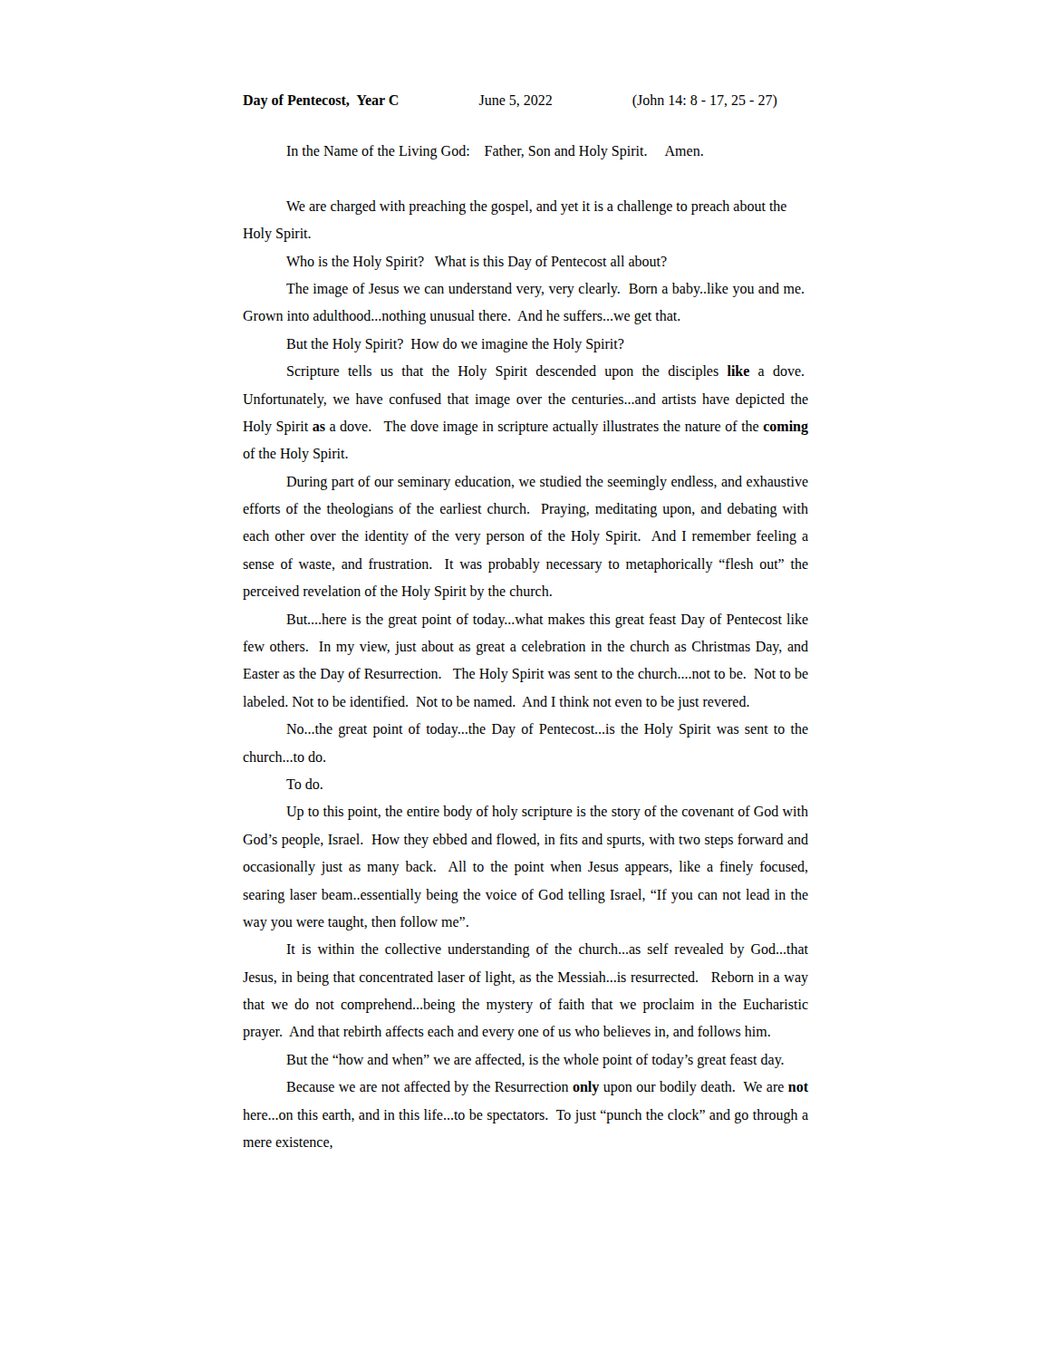Day of Pentecost, Year C June 5, 2022 (John 14: 8 - 17, 25 - 27)
In the Name of the Living God: Father, Son and Holy Spirit. Amen.
We are charged with preaching the gospel, and yet it is a challenge to preach about the Holy Spirit.
Who is the Holy Spirit? What is this Day of Pentecost all about?
The image of Jesus we can understand very, very clearly. Born a baby..like you and me. Grown into adulthood...nothing unusual there. And he suffers...we get that.
But the Holy Spirit? How do we imagine the Holy Spirit?
Scripture tells us that the Holy Spirit descended upon the disciples like a dove. Unfortunately, we have confused that image over the centuries...and artists have depicted the Holy Spirit as a dove. The dove image in scripture actually illustrates the nature of the coming of the Holy Spirit.
During part of our seminary education, we studied the seemingly endless, and exhaustive efforts of the theologians of the earliest church. Praying, meditating upon, and debating with each other over the identity of the very person of the Holy Spirit. And I remember feeling a sense of waste, and frustration. It was probably necessary to metaphorically “flesh out” the perceived revelation of the Holy Spirit by the church.
But....here is the great point of today...what makes this great feast Day of Pentecost like few others. In my view, just about as great a celebration in the church as Christmas Day, and Easter as the Day of Resurrection. The Holy Spirit was sent to the church....not to be. Not to be labeled. Not to be identified. Not to be named. And I think not even to be just revered.
No...the great point of today...the Day of Pentecost...is the Holy Spirit was sent to the church...to do.
To do.
Up to this point, the entire body of holy scripture is the story of the covenant of God with God’s people, Israel. How they ebbed and flowed, in fits and spurts, with two steps forward and occasionally just as many back. All to the point when Jesus appears, like a finely focused, searing laser beam..essentially being the voice of God telling Israel, “If you can not lead in the way you were taught, then follow me”.
It is within the collective understanding of the church...as self revealed by God...that Jesus, in being that concentrated laser of light, as the Messiah...is resurrected. Reborn in a way that we do not comprehend...being the mystery of faith that we proclaim in the Eucharistic prayer. And that rebirth affects each and every one of us who believes in, and follows him.
But the “how and when” we are affected, is the whole point of today’s great feast day.
Because we are not affected by the Resurrection only upon our bodily death. We are not here...on this earth, and in this life...to be spectators. To just “punch the clock” and go through a mere existence,